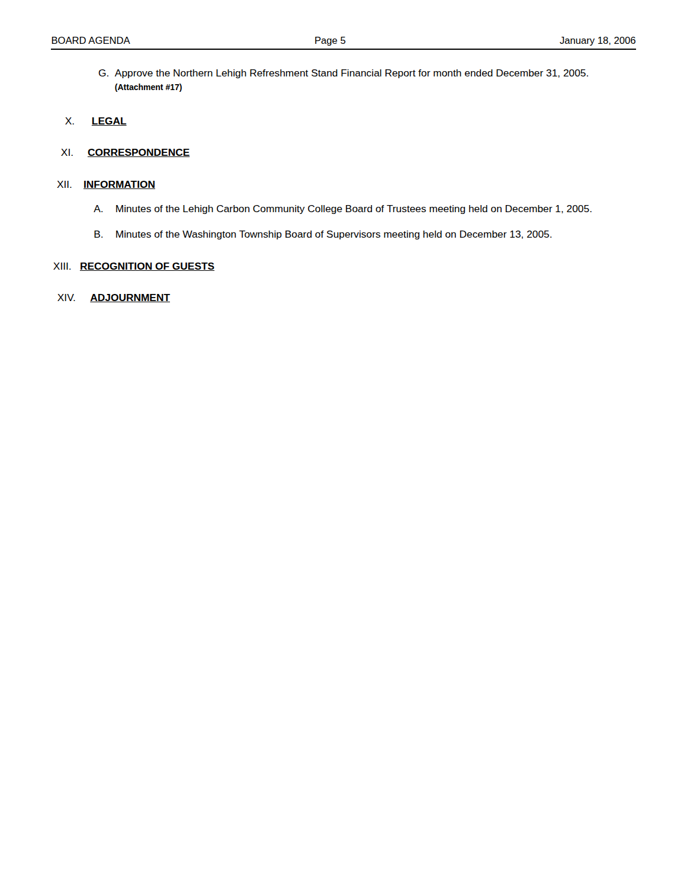BOARD AGENDA
Page 5
January 18, 2006
G. Approve the Northern Lehigh Refreshment Stand Financial Report for month ended December 31, 2005. (Attachment #17)
X. LEGAL
XI. CORRESPONDENCE
XII. INFORMATION
A.
Minutes of the Lehigh Carbon Community College Board of Trustees meeting held on December 1, 2005.
B.
Minutes of the Washington Township Board of Supervisors meeting held on December 13, 2005.
XIII. RECOGNITION OF GUESTS
XIV. ADJOURNMENT